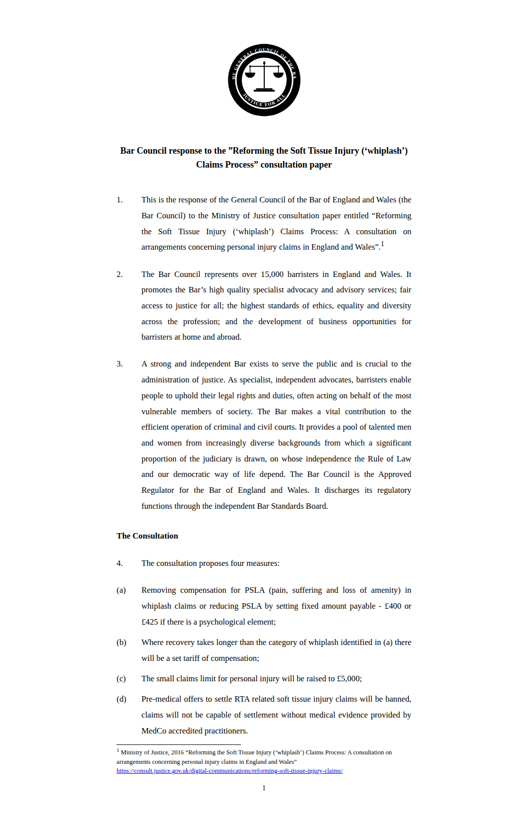THE GENERAL COUNCIL OF THE BAR JUSTICE FOR ALL
Bar Council response to the ”Reforming the Soft Tissue Injury (‘whiplash’)
Claims Process” consultation paper
1. This is the response of the General Council of the Bar of England and Wales (the Bar Council) to the Ministry of Justice consultation paper entitled “Reforming the Soft Tissue Injury (‘whiplash’) Claims Process: A consultation on arrangements concerning personal injury claims in England and Wales”.1
2. The Bar Council represents over 15,000 barristers in England and Wales. It promotes the Bar’s high quality specialist advocacy and advisory services; fair access to justice for all; the highest standards of ethics, equality and diversity across the profession; and the development of business opportunities for barristers at home and abroad.
3. A strong and independent Bar exists to serve the public and is crucial to the administration of justice. As specialist, independent advocates, barristers enable people to uphold their legal rights and duties, often acting on behalf of the most vulnerable members of society. The Bar makes a vital contribution to the efficient operation of criminal and civil courts. It provides a pool of talented men and women from increasingly diverse backgrounds from which a significant proportion of the judiciary is drawn, on whose independence the Rule of Law and our democratic way of life depend. The Bar Council is the Approved Regulator for the Bar of England and Wales. It discharges its regulatory functions through the independent Bar Standards Board.
The Consultation
4. The consultation proposes four measures:
(a) Removing compensation for PSLA (pain, suffering and loss of amenity) in whiplash claims or reducing PSLA by setting fixed amount payable - £400 or £425 if there is a psychological element;
(b) Where recovery takes longer than the category of whiplash identified in (a) there will be a set tariff of compensation;
(c) The small claims limit for personal injury will be raised to £5,000;
(d) Pre-medical offers to settle RTA related soft tissue injury claims will be banned, claims will not be capable of settlement without medical evidence provided by MedCo accredited practitioners.
1 Ministry of Justice, 2016 “Reforming the Soft Tissue Injury (‘whiplash’) Claims Process: A consultation on arrangements concerning personal injury claims in England and Wales”
https://consult.justice.gov.uk/digital-communications/reforming-soft-tissue-injury-claims/
1